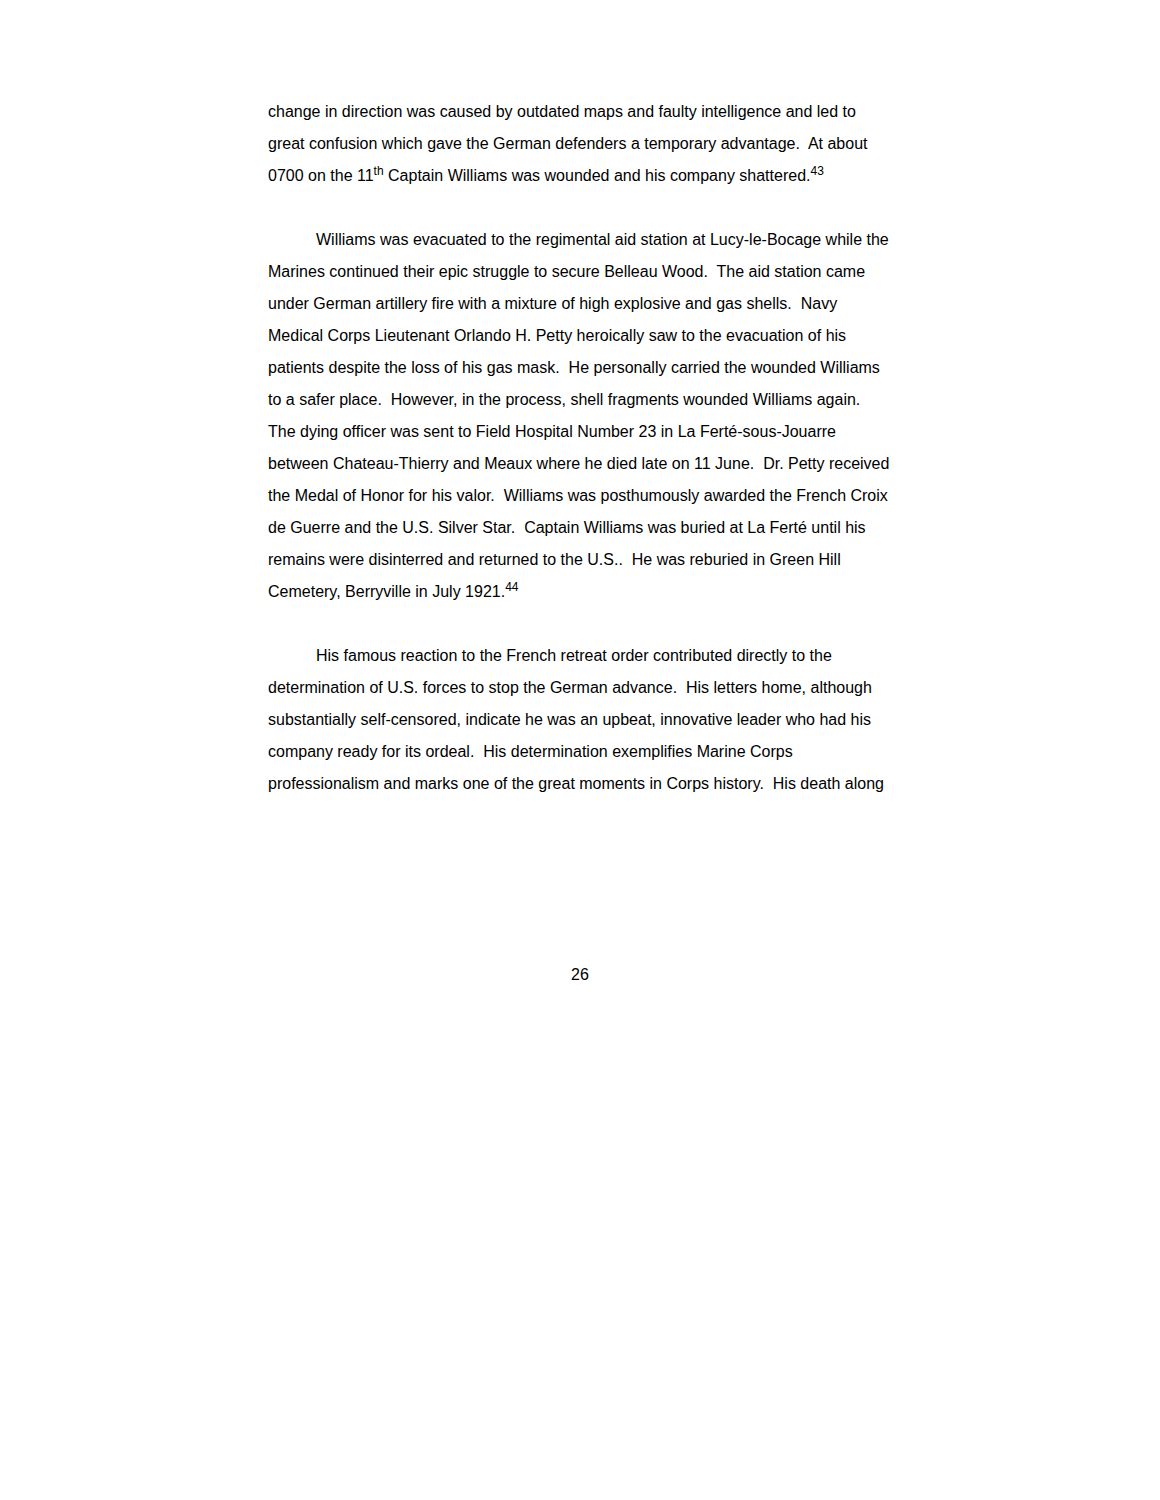change in direction was caused by outdated maps and faulty intelligence and led to great confusion which gave the German defenders a temporary advantage. At about 0700 on the 11th Captain Williams was wounded and his company shattered.43
Williams was evacuated to the regimental aid station at Lucy-le-Bocage while the Marines continued their epic struggle to secure Belleau Wood. The aid station came under German artillery fire with a mixture of high explosive and gas shells. Navy Medical Corps Lieutenant Orlando H. Petty heroically saw to the evacuation of his patients despite the loss of his gas mask. He personally carried the wounded Williams to a safer place. However, in the process, shell fragments wounded Williams again. The dying officer was sent to Field Hospital Number 23 in La Ferté-sous-Jouarre between Chateau-Thierry and Meaux where he died late on 11 June. Dr. Petty received the Medal of Honor for his valor. Williams was posthumously awarded the French Croix de Guerre and the U.S. Silver Star. Captain Williams was buried at La Ferté until his remains were disinterred and returned to the U.S.. He was reburied in Green Hill Cemetery, Berryville in July 1921.44
His famous reaction to the French retreat order contributed directly to the determination of U.S. forces to stop the German advance. His letters home, although substantially self-censored, indicate he was an upbeat, innovative leader who had his company ready for its ordeal. His determination exemplifies Marine Corps professionalism and marks one of the great moments in Corps history. His death along
26